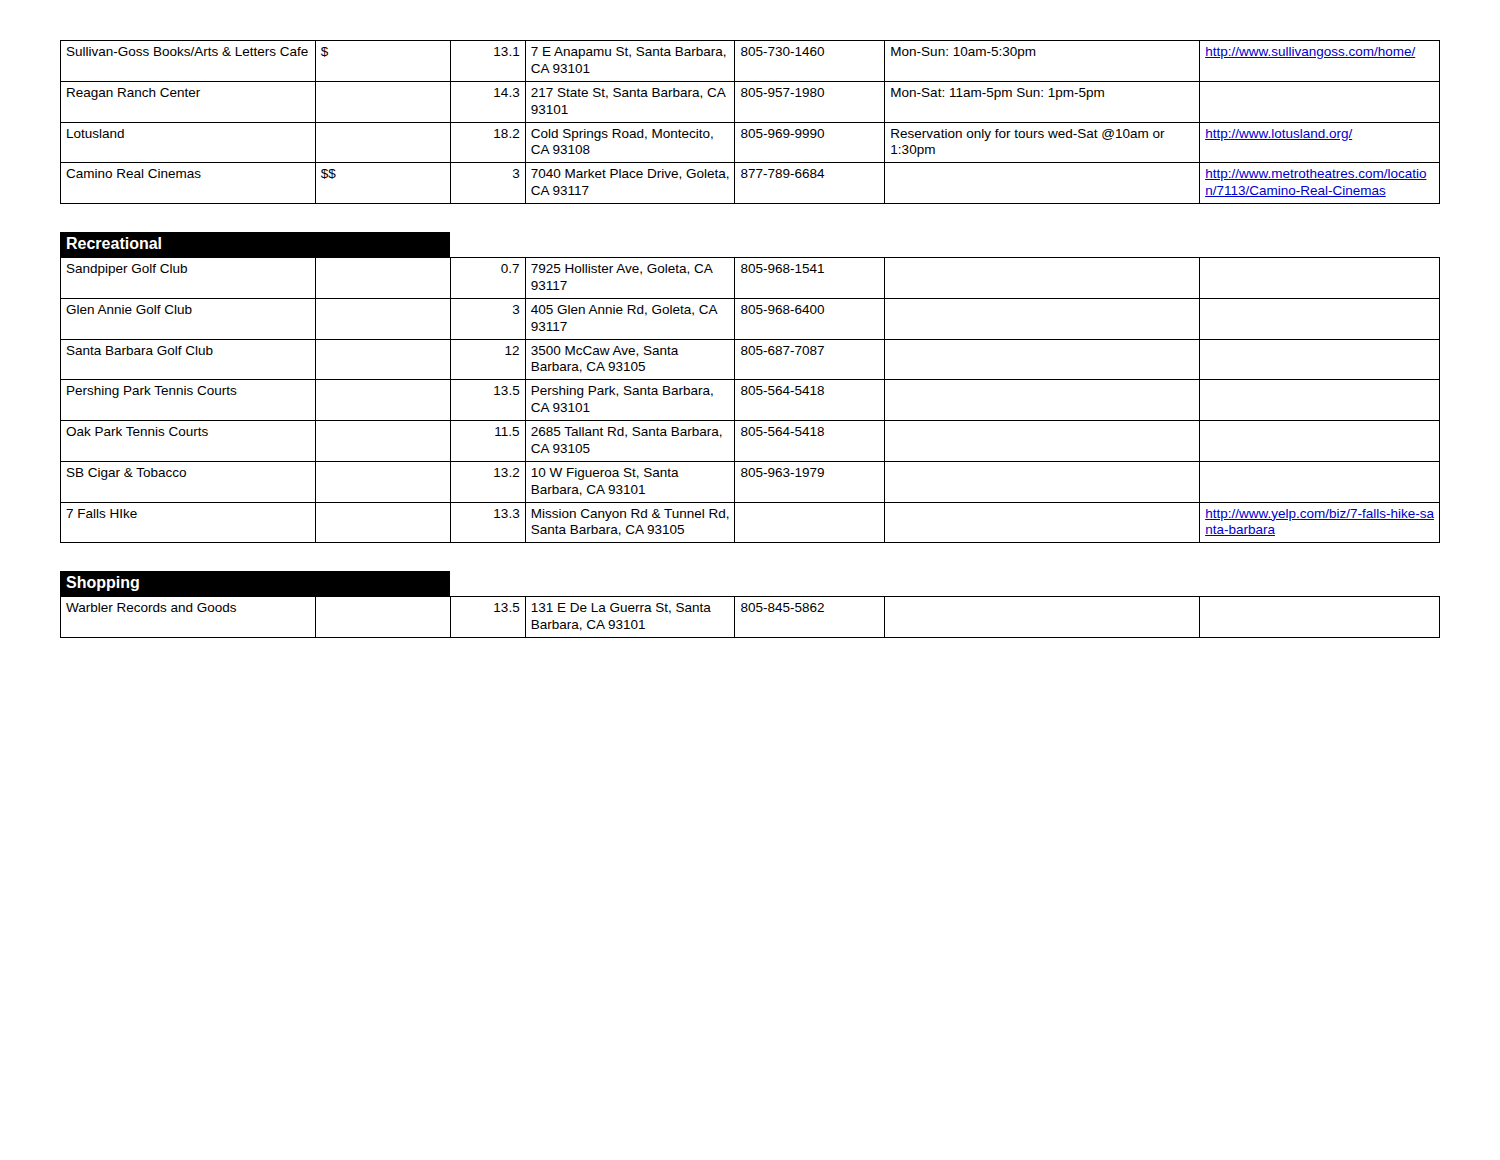| Sullivan-Goss Books/Arts & Letters Cafe | $ | 13.1 | 7 E Anapamu St, Santa Barbara, CA 93101 | 805-730-1460 | Mon-Sun: 10am-5:30pm | http://www.sullivangoss.com/home/ |
| Reagan Ranch Center | | 14.3 | 217 State St, Santa Barbara, CA 93101 | 805-957-1980 | Mon-Sat: 11am-5pm Sun: 1pm-5pm | |
| Lotusland | | 18.2 | Cold Springs Road, Montecito, CA 93108 | 805-969-9990 | Reservation only for tours wed-Sat @10am or 1:30pm | http://www.lotusland.org/ |
| Camino Real Cinemas | $$ | 3 | 7040 Market Place Drive, Goleta, CA 93117 | 877-789-6684 | | http://www.metrotheatres.com/location/7113/Camino-Real-Cinemas |
| Recreational | |
| Sandpiper Golf Club | | 0.7 | 7925 Hollister Ave, Goleta, CA 93117 | 805-968-1541 | | |
| Glen Annie Golf Club | | 3 | 405 Glen Annie Rd, Goleta, CA 93117 | 805-968-6400 | | |
| Santa Barbara Golf Club | | 12 | 3500 McCaw Ave, Santa Barbara, CA 93105 | 805-687-7087 | | |
| Pershing Park Tennis Courts | | 13.5 | Pershing Park, Santa Barbara, CA 93101 | 805-564-5418 | | |
| Oak Park Tennis Courts | | 11.5 | 2685 Tallant Rd, Santa Barbara, CA 93105 | 805-564-5418 | | |
| SB Cigar & Tobacco | | 13.2 | 10 W Figueroa St, Santa Barbara, CA 93101 | 805-963-1979 | | |
| 7 Falls HIke | | 13.3 | Mission Canyon Rd & Tunnel Rd, Santa Barbara, CA 93105 | | | http://www.yelp.com/biz/7-falls-hike-santa-barbara |
| Shopping | |
| Warbler Records and Goods | | 13.5 | 131 E De La Guerra St, Santa Barbara, CA 93101 | 805-845-5862 | | |